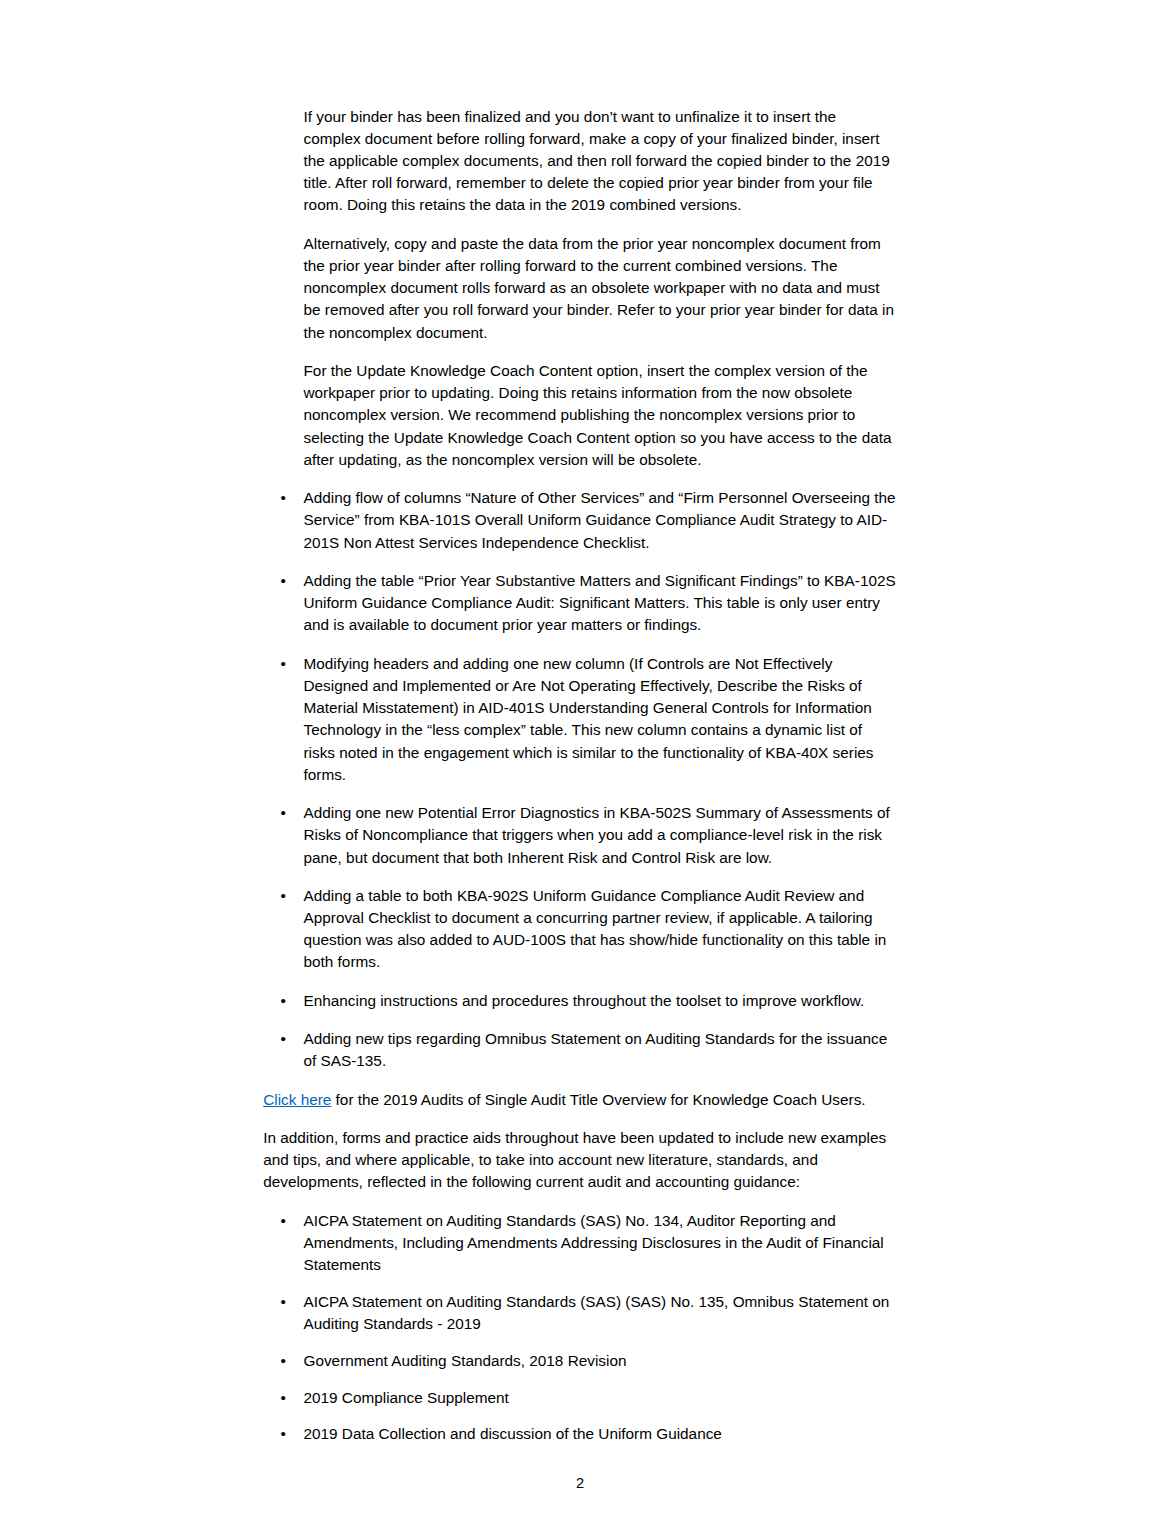If your binder has been finalized and you don’t want to unfinalize it to insert the complex document before rolling forward, make a copy of your finalized binder, insert the applicable complex documents, and then roll forward the copied binder to the 2019 title. After roll forward, remember to delete the copied prior year binder from your file room. Doing this retains the data in the 2019 combined versions.
Alternatively, copy and paste the data from the prior year noncomplex document from the prior year binder after rolling forward to the current combined versions. The noncomplex document rolls forward as an obsolete workpaper with no data and must be removed after you roll forward your binder. Refer to your prior year binder for data in the noncomplex document.
For the Update Knowledge Coach Content option, insert the complex version of the workpaper prior to updating. Doing this retains information from the now obsolete noncomplex version. We recommend publishing the noncomplex versions prior to selecting the Update Knowledge Coach Content option so you have access to the data after updating, as the noncomplex version will be obsolete.
Adding flow of columns “Nature of Other Services” and “Firm Personnel Overseeing the Service” from KBA-101S Overall Uniform Guidance Compliance Audit Strategy to AID-201S Non Attest Services Independence Checklist.
Adding the table “Prior Year Substantive Matters and Significant Findings” to KBA-102S Uniform Guidance Compliance Audit: Significant Matters. This table is only user entry and is available to document prior year matters or findings.
Modifying headers and adding one new column (If Controls are Not Effectively Designed and Implemented or Are Not Operating Effectively, Describe the Risks of Material Misstatement) in AID-401S Understanding General Controls for Information Technology in the “less complex” table. This new column contains a dynamic list of risks noted in the engagement which is similar to the functionality of KBA-40X series forms.
Adding one new Potential Error Diagnostics in KBA-502S Summary of Assessments of Risks of Noncompliance that triggers when you add a compliance-level risk in the risk pane, but document that both Inherent Risk and Control Risk are low.
Adding a table to both KBA-902S Uniform Guidance Compliance Audit Review and Approval Checklist to document a concurring partner review, if applicable. A tailoring question was also added to AUD-100S that has show/hide functionality on this table in both forms.
Enhancing instructions and procedures throughout the toolset to improve workflow.
Adding new tips regarding Omnibus Statement on Auditing Standards for the issuance of SAS-135.
Click here for the 2019 Audits of Single Audit Title Overview for Knowledge Coach Users.
In addition, forms and practice aids throughout have been updated to include new examples and tips, and where applicable, to take into account new literature, standards, and developments, reflected in the following current audit and accounting guidance:
AICPA Statement on Auditing Standards (SAS) No. 134, Auditor Reporting and Amendments, Including Amendments Addressing Disclosures in the Audit of Financial Statements
AICPA Statement on Auditing Standards (SAS) (SAS) No. 135, Omnibus Statement on Auditing Standards - 2019
Government Auditing Standards, 2018 Revision
2019 Compliance Supplement
2019 Data Collection and discussion of the Uniform Guidance
2